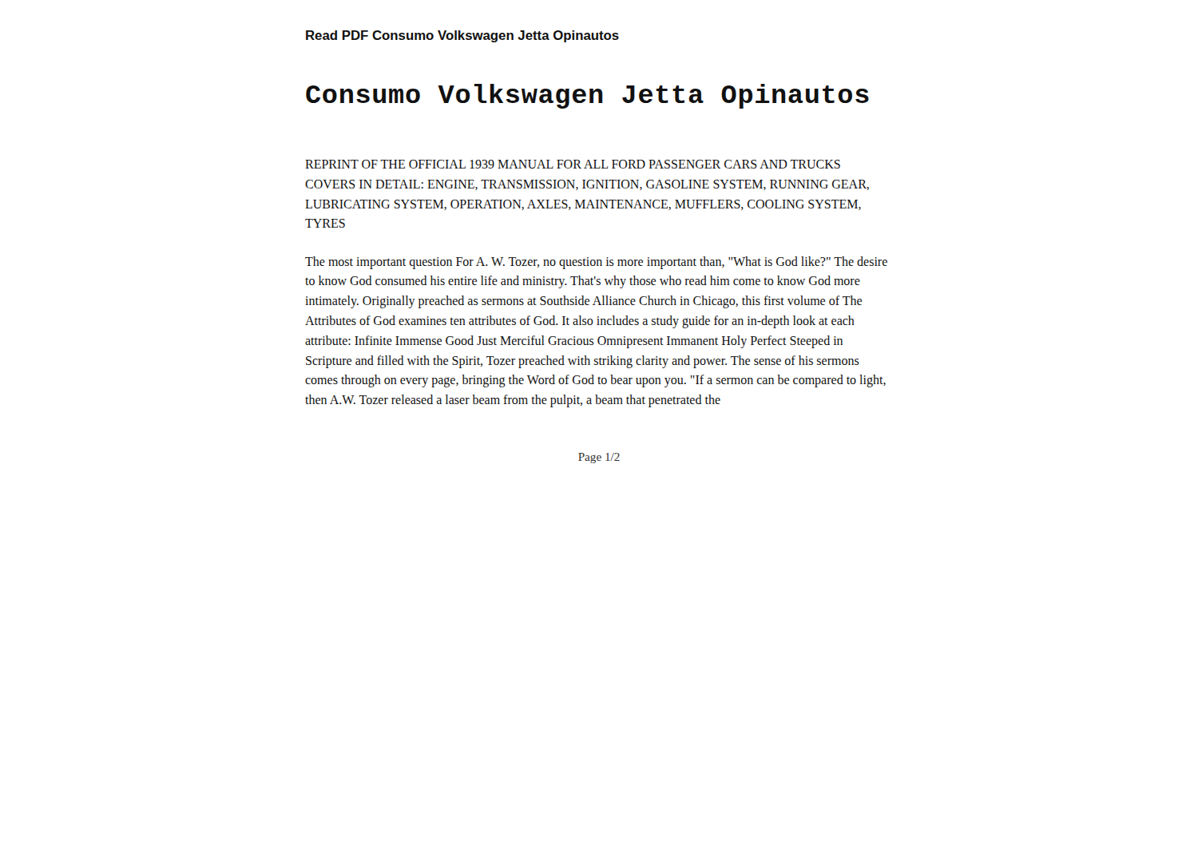Read PDF Consumo Volkswagen Jetta Opinautos
Consumo Volkswagen Jetta Opinautos
REPRINT OF THE OFFICIAL 1939 MANUAL FOR ALL FORD PASSENGER CARS AND TRUCKS COVERS IN DETAIL: ENGINE, TRANSMISSION, IGNITION, GASOLINE SYSTEM, RUNNING GEAR, LUBRICATING SYSTEM, OPERATION, AXLES, MAINTENANCE, MUFFLERS, COOLING SYSTEM, TYRES
The most important question For A. W. Tozer, no question is more important than, "What is God like?" The desire to know God consumed his entire life and ministry. That's why those who read him come to know God more intimately. Originally preached as sermons at Southside Alliance Church in Chicago, this first volume of The Attributes of God examines ten attributes of God. It also includes a study guide for an in-depth look at each attribute: Infinite Immense Good Just Merciful Gracious Omnipresent Immanent Holy Perfect Steeped in Scripture and filled with the Spirit, Tozer preached with striking clarity and power. The sense of his sermons comes through on every page, bringing the Word of God to bear upon you. "If a sermon can be compared to light, then A.W. Tozer released a laser beam from the pulpit, a beam that penetrated the
Page 1/2